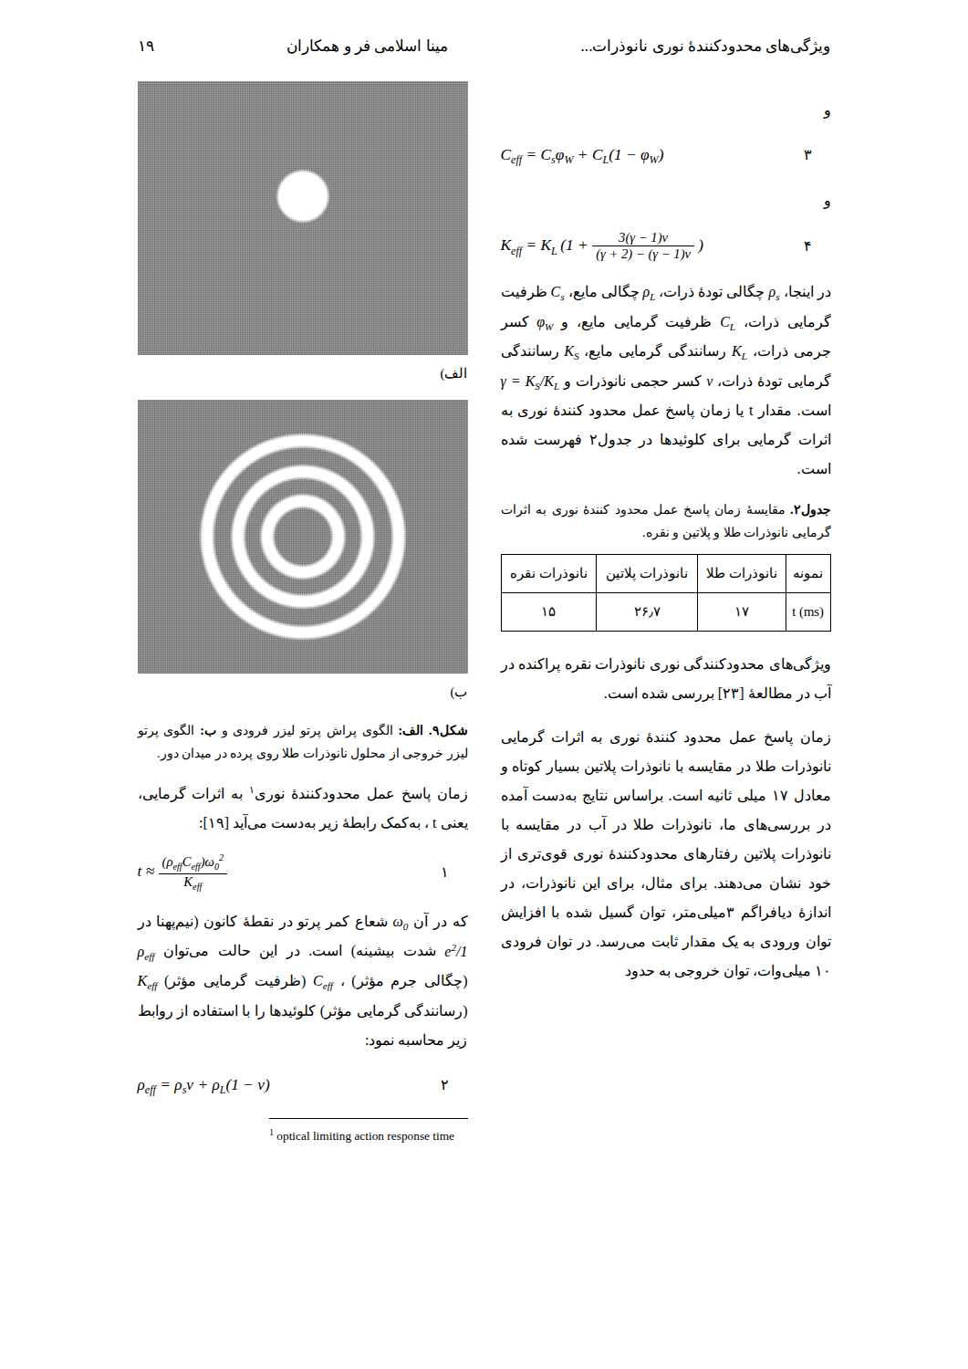ویژگی‌های محدودکنندهٔ نوری نانوذرات...
مینا اسلامی فر و همکاران
۱۹
و
۳ Ceff = CsφW + CL(1 − φW)
و
۴ Keff = KL (1 + 3(γ − 1)v (γ + 2) − (γ − 1)v )
در اینجا، ρs چگالی تودهٔ ذرات، ρL چگالی مایع، Cs ظرفیت گرمایی ذرات، CL ظرفیت گرمایی مایع، و φW کسر جرمی ذرات، KL رسانندگی گرمایی مایع، KS رسانندگی گرمایی تودهٔ ذرات، v کسر حجمی نانوذرات و γ = KS/KL است. مقدار t یا زمان پاسخ عمل محدود کنندهٔ نوری به اثرات گرمایی برای کلوئیدها در جدول۲ فهرست شده است.
جدول۲. مقایسهٔ زمان پاسخ عمل محدود کنندهٔ نوری به اثرات گرمایی نانوذرات طلا و پلاتین و نقره.
| نمونه | نانوذرات طلا | نانوذرات پلاتین | نانوذرات نقره |
| t (ms) | ۱۷ | ۲۶٫۷ | ۱۵ |
ویژگی‌های محدودکنندگی نوری نانوذرات نقره پراکنده در آب در مطالعهٔ [۲۳] بررسی شده است.
زمان پاسخ عمل محدود کنندهٔ نوری به اثرات گرمایی نانوذرات طلا در مقایسه با نانوذرات پلاتین بسیار کوتاه و معادل ۱۷ میلی ثانیه است. براساس نتایج به‌دست آمده در بررسی‌های ما، نانوذرات طلا در آب در مقایسه با نانوذرات پلاتین رفتارهای محدودکنندهٔ نوری قوی‌تری از خود نشان می‌دهند. برای مثال، برای این نانوذرات، در اندازهٔ دیافراگم ۳میلی‌متر، توان گسیل شده با افزایش توان ورودی به یک مقدار ثابت می‌رسد. در توان فرودی ۱۰ میلی‌وات، توان خروجی به حدود
الف)
ب)
شکل۹. الف: الگوی پراش پرتو لیزر فرودی و ب: الگوی پرتو لیزر خروجی از محلول نانوذرات طلا روی پرده در میدان دور.
زمان پاسخ عمل محدودکنندهٔ نوری۱ به اثرات گرمایی، یعنی t ، به‌کمک رابطهٔ زیر به‌دست می‌آید [۱۹]:
۱ t ≈ (ρeffCeff)ω02 Keff
که در آن ω0 شعاع کمر پرتو در نقطهٔ کانون (نیم‌پهنا در 1/e2 شدت بیشینه) است. در این حالت می‌توان ρeff (چگالی جرم مؤثر) ، Ceff (ظرفیت گرمایی مؤثر) Keff (رسانندگی گرمایی مؤثر) کلوئیدها را با استفاده از روابط زیر محاسبه نمود:
۲ ρeff = ρsv + ρL(1 − v)
1 optical limiting action response time